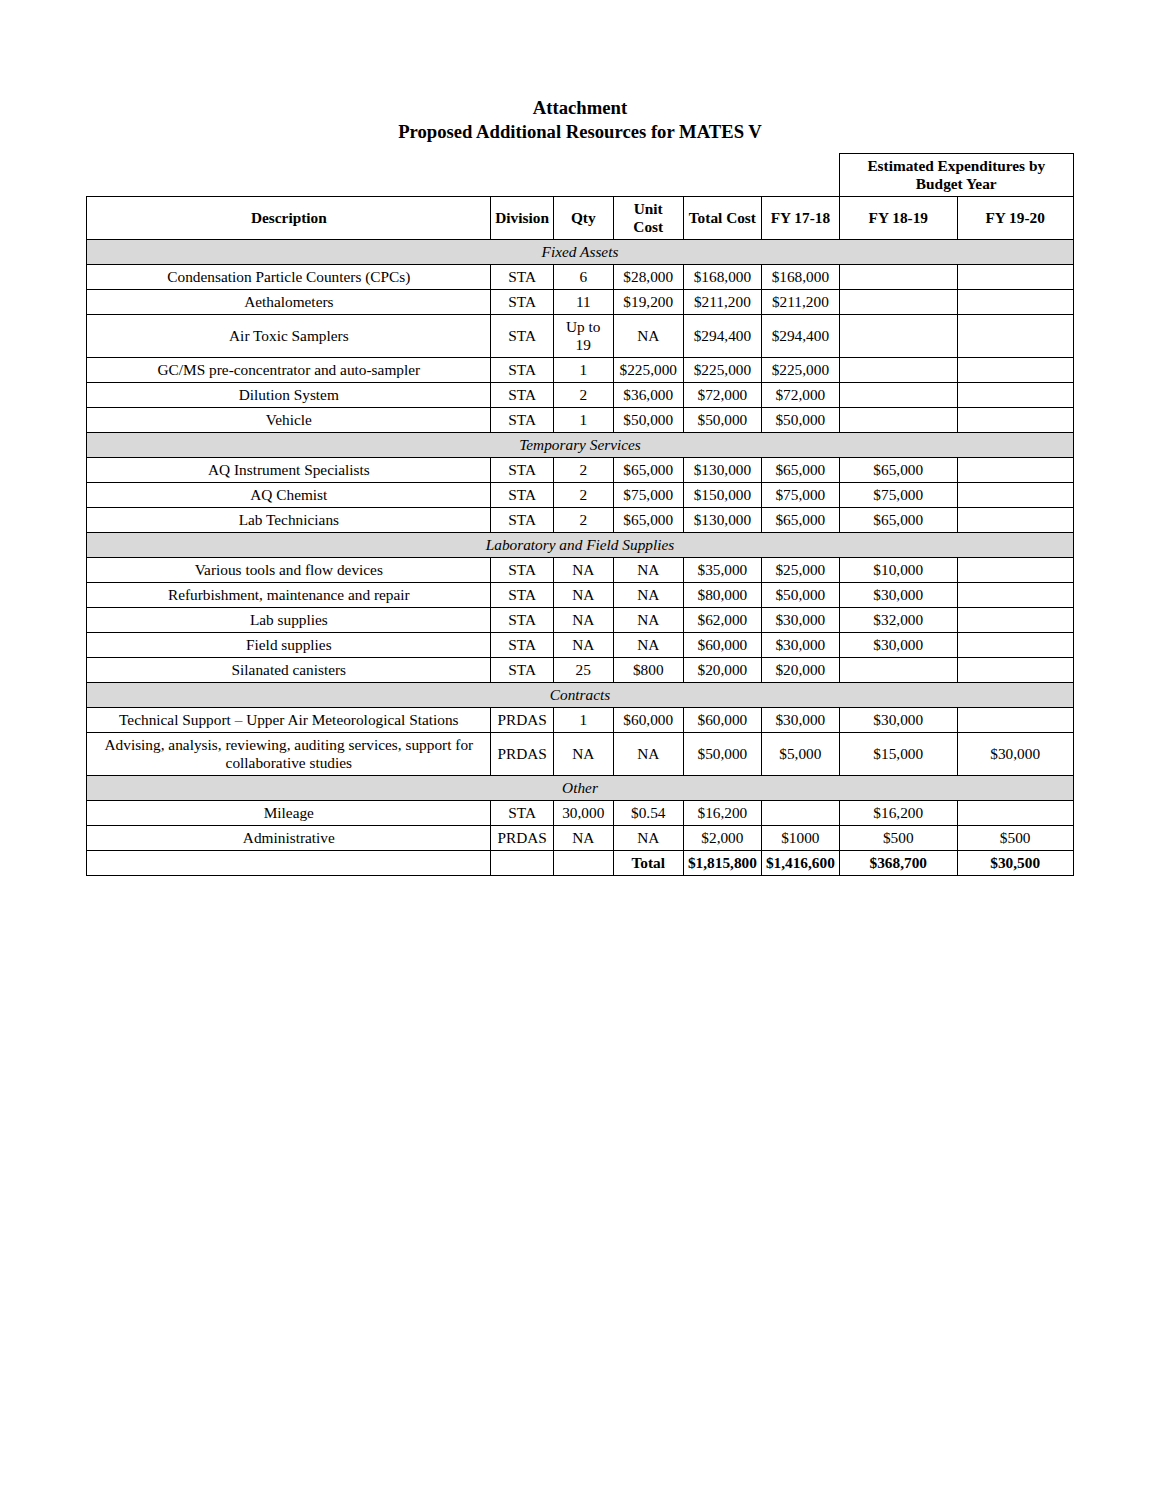Attachment
Proposed Additional Resources for MATES V
| | Estimated Expenditures by Budget Year |
| --- | --- |
| Description | Division | Qty | Unit Cost | Total Cost | FY 17-18 | FY 18-19 | FY 19-20 |
| Fixed Assets |
| Condensation Particle Counters (CPCs) | STA | 6 | $28,000 | $168,000 | $168,000 | | |
| Aethalometers | STA | 11 | $19,200 | $211,200 | $211,200 | | |
| Air Toxic Samplers | STA | Up to 19 | NA | $294,400 | $294,400 | | |
| GC/MS pre-concentrator and auto-sampler | STA | 1 | $225,000 | $225,000 | $225,000 | | |
| Dilution System | STA | 2 | $36,000 | $72,000 | $72,000 | | |
| Vehicle | STA | 1 | $50,000 | $50,000 | $50,000 | | |
| Temporary Services |
| AQ Instrument Specialists | STA | 2 | $65,000 | $130,000 | $65,000 | $65,000 | |
| AQ Chemist | STA | 2 | $75,000 | $150,000 | $75,000 | $75,000 | |
| Lab Technicians | STA | 2 | $65,000 | $130,000 | $65,000 | $65,000 | |
| Laboratory and Field Supplies |
| Various tools and flow devices | STA | NA | NA | $35,000 | $25,000 | $10,000 | |
| Refurbishment, maintenance and repair | STA | NA | NA | $80,000 | $50,000 | $30,000 | |
| Lab supplies | STA | NA | NA | $62,000 | $30,000 | $32,000 | |
| Field supplies | STA | NA | NA | $60,000 | $30,000 | $30,000 | |
| Silanated canisters | STA | 25 | $800 | $20,000 | $20,000 | | |
| Contracts |
| Technical Support – Upper Air Meteorological Stations | PRDAS | 1 | $60,000 | $60,000 | $30,000 | $30,000 | |
| Advising, analysis, reviewing, auditing services, support for collaborative studies | PRDAS | NA | NA | $50,000 | $5,000 | $15,000 | $30,000 |
| Other |
| Mileage | STA | 30,000 | $0.54 | $16,200 | | $16,200 | |
| Administrative | PRDAS | NA | NA | $2,000 | $1000 | $500 | $500 |
| | | | Total | $1,815,800 | $1,416,600 | $368,700 | $30,500 |